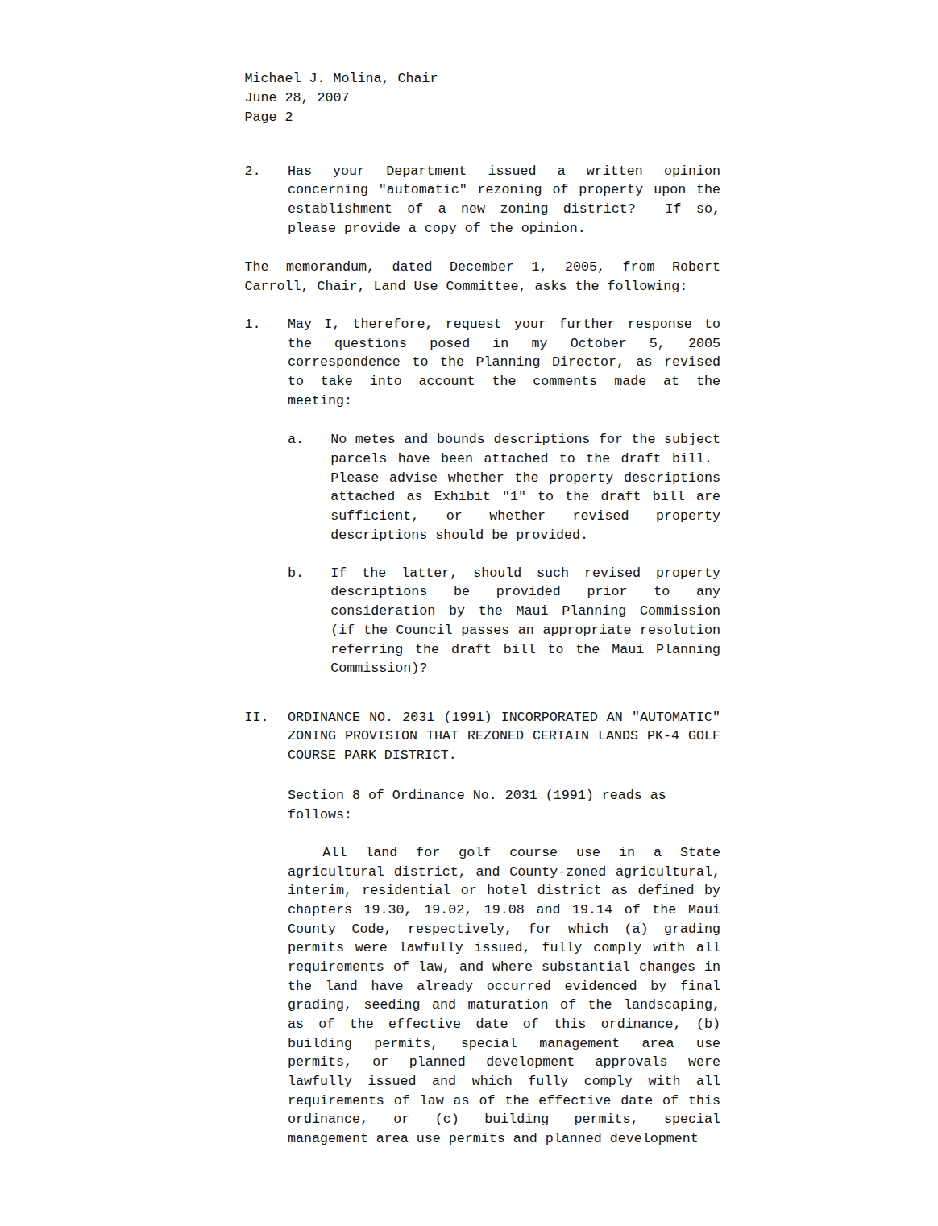Michael J. Molina, Chair
June 28, 2007
Page 2
2.
Has your Department issued a written opinion concerning "automatic" rezoning of property upon the establishment of a new zoning district? If so, please provide a copy of the opinion.
The memorandum, dated December 1, 2005, from Robert Carroll, Chair, Land Use Committee, asks the following:
1.
May I, therefore, request your further response to the questions posed in my October 5, 2005 correspondence to the Planning Director, as revised to take into account the comments made at the meeting:
a.
No metes and bounds descriptions for the subject parcels have been attached to the draft bill. Please advise whether the property descriptions attached as Exhibit "1" to the draft bill are sufficient, or whether revised property descriptions should be provided.
b.
If the latter, should such revised property descriptions be provided prior to any consideration by the Maui Planning Commission (if the Council passes an appropriate resolution referring the draft bill to the Maui Planning Commission)?
II.
ORDINANCE NO. 2031 (1991) INCORPORATED AN "AUTOMATIC" ZONING PROVISION THAT REZONED CERTAIN LANDS PK-4 GOLF COURSE PARK DISTRICT.
Section 8 of Ordinance No. 2031 (1991) reads as follows:
All land for golf course use in a State agricultural district, and County-zoned agricultural, interim, residential or hotel district as defined by chapters 19.30, 19.02, 19.08 and 19.14 of the Maui County Code, respectively, for which (a) grading permits were lawfully issued, fully comply with all requirements of law, and where substantial changes in the land have already occurred evidenced by final grading, seeding and maturation of the landscaping, as of the effective date of this ordinance, (b) building permits, special management area use permits, or planned development approvals were lawfully issued and which fully comply with all requirements of law as of the effective date of this ordinance, or (c) building permits, special management area use permits and planned development